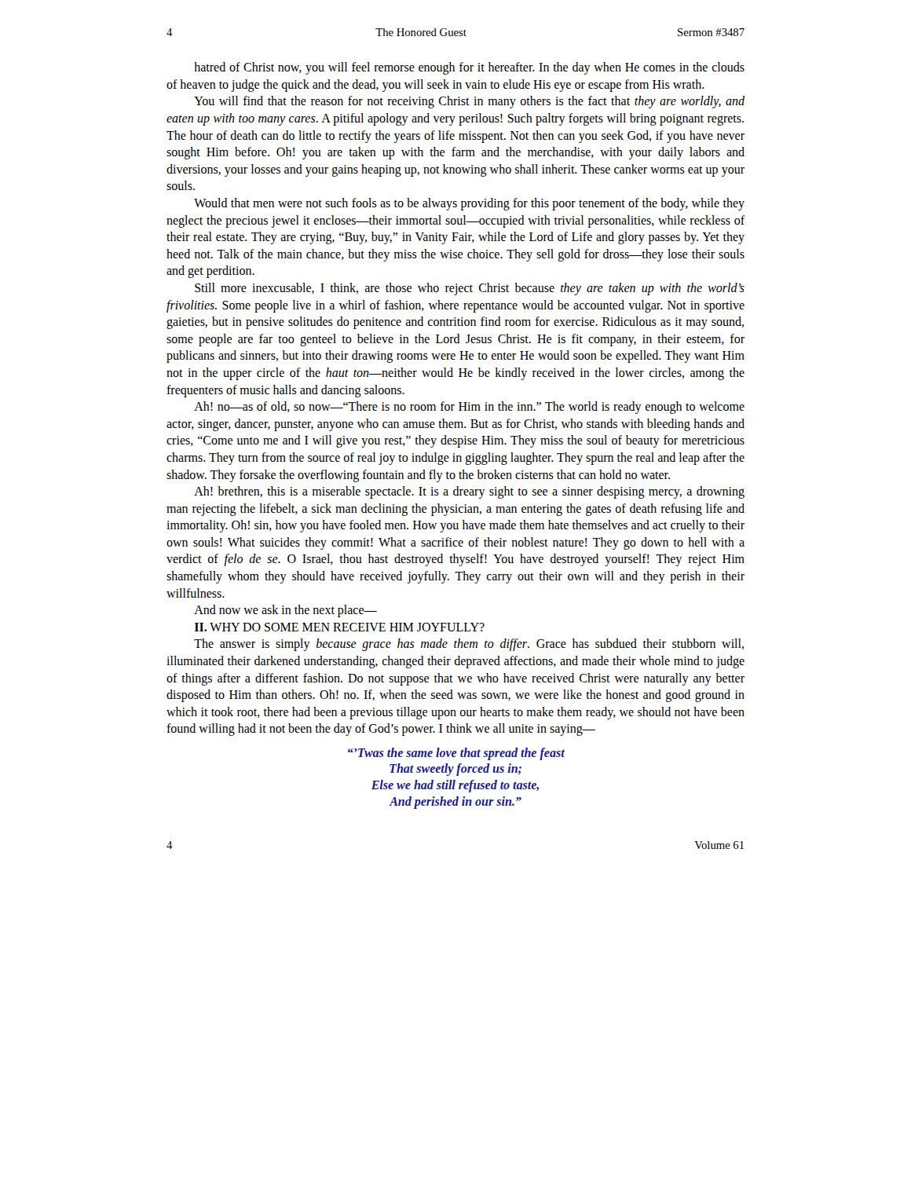4
The Honored Guest
Sermon #3487
hatred of Christ now, you will feel remorse enough for it hereafter. In the day when He comes in the clouds of heaven to judge the quick and the dead, you will seek in vain to elude His eye or escape from His wrath.
You will find that the reason for not receiving Christ in many others is the fact that they are worldly, and eaten up with too many cares. A pitiful apology and very perilous! Such paltry forgets will bring poignant regrets. The hour of death can do little to rectify the years of life misspent. Not then can you seek God, if you have never sought Him before. Oh! you are taken up with the farm and the merchandise, with your daily labors and diversions, your losses and your gains heaping up, not knowing who shall inherit. These canker worms eat up your souls.
Would that men were not such fools as to be always providing for this poor tenement of the body, while they neglect the precious jewel it encloses—their immortal soul—occupied with trivial personalities, while reckless of their real estate. They are crying, “Buy, buy,” in Vanity Fair, while the Lord of Life and glory passes by. Yet they heed not. Talk of the main chance, but they miss the wise choice. They sell gold for dross—they lose their souls and get perdition.
Still more inexcusable, I think, are those who reject Christ because they are taken up with the world’s frivolities. Some people live in a whirl of fashion, where repentance would be accounted vulgar. Not in sportive gaieties, but in pensive solitudes do penitence and contrition find room for exercise. Ridiculous as it may sound, some people are far too genteel to believe in the Lord Jesus Christ. He is fit company, in their esteem, for publicans and sinners, but into their drawing rooms were He to enter He would soon be expelled. They want Him not in the upper circle of the haut ton—neither would He be kindly received in the lower circles, among the frequenters of music halls and dancing saloons.
Ah! no—as of old, so now—“There is no room for Him in the inn.” The world is ready enough to welcome actor, singer, dancer, punster, anyone who can amuse them. But as for Christ, who stands with bleeding hands and cries, “Come unto me and I will give you rest,” they despise Him. They miss the soul of beauty for meretricious charms. They turn from the source of real joy to indulge in giggling laughter. They spurn the real and leap after the shadow. They forsake the overflowing fountain and fly to the broken cisterns that can hold no water.
Ah! brethren, this is a miserable spectacle. It is a dreary sight to see a sinner despising mercy, a drowning man rejecting the lifebelt, a sick man declining the physician, a man entering the gates of death refusing life and immortality. Oh! sin, how you have fooled men. How you have made them hate themselves and act cruelly to their own souls! What suicides they commit! What a sacrifice of their noblest nature! They go down to hell with a verdict of felo de se. O Israel, thou hast destroyed thyself! You have destroyed yourself! They reject Him shamefully whom they should have received joyfully. They carry out their own will and they perish in their willfulness.
And now we ask in the next place—
II. WHY DO SOME MEN RECEIVE HIM JOYFULLY?
The answer is simply because grace has made them to differ. Grace has subdued their stubborn will, illuminated their darkened understanding, changed their depraved affections, and made their whole mind to judge of things after a different fashion. Do not suppose that we who have received Christ were naturally any better disposed to Him than others. Oh! no. If, when the seed was sown, we were like the honest and good ground in which it took root, there had been a previous tillage upon our hearts to make them ready, we should not have been found willing had it not been the day of God’s power. I think we all unite in saying—
“’Twas the same love that spread the feast
That sweetly forced us in;
Else we had still refused to taste,
And perished in our sin.”
4
Volume 61